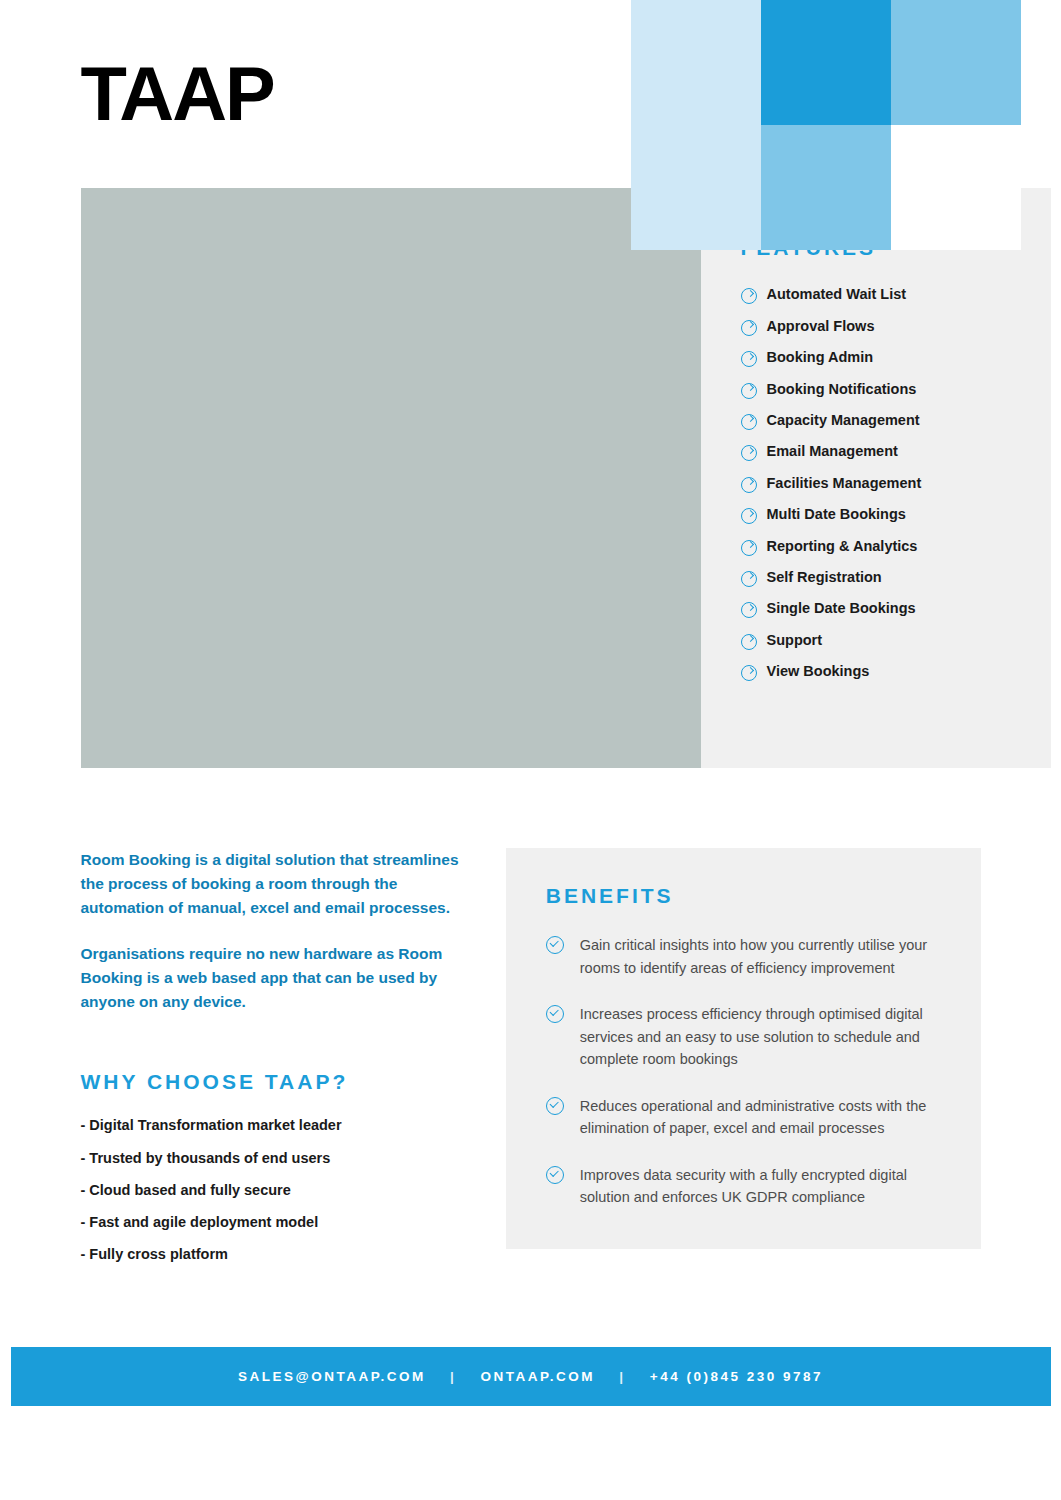TAAP
Features
Automated Wait List
Approval Flows
Booking Admin
Booking Notifications
Capacity Management
Email Management
Facilities Management
Multi Date Bookings
Reporting & Analytics
Self Registration
Single Date Bookings
Support
View Bookings
Room Booking is a digital solution that streamlines the process of booking a room through the automation of manual, excel and email processes.
Organisations require no new hardware as Room Booking is a web based app that can be used by anyone on any device.
Why Choose TAAP?
- Digital Transformation market leader
- Trusted by thousands of end users
- Cloud based and fully secure
- Fast and agile deployment model
- Fully cross platform
Benefits
Gain critical insights into how you currently utilise your rooms to identify areas of efficiency improvement
Increases process efficiency through optimised digital services and an easy to use solution to schedule and complete room bookings
Reduces operational and administrative costs with the elimination of paper, excel and email processes
Improves data security with a fully encrypted digital solution and enforces UK GDPR compliance
SALES@ONTAAP.COM | ONTAAP.COM | +44 (0)845 230 9787